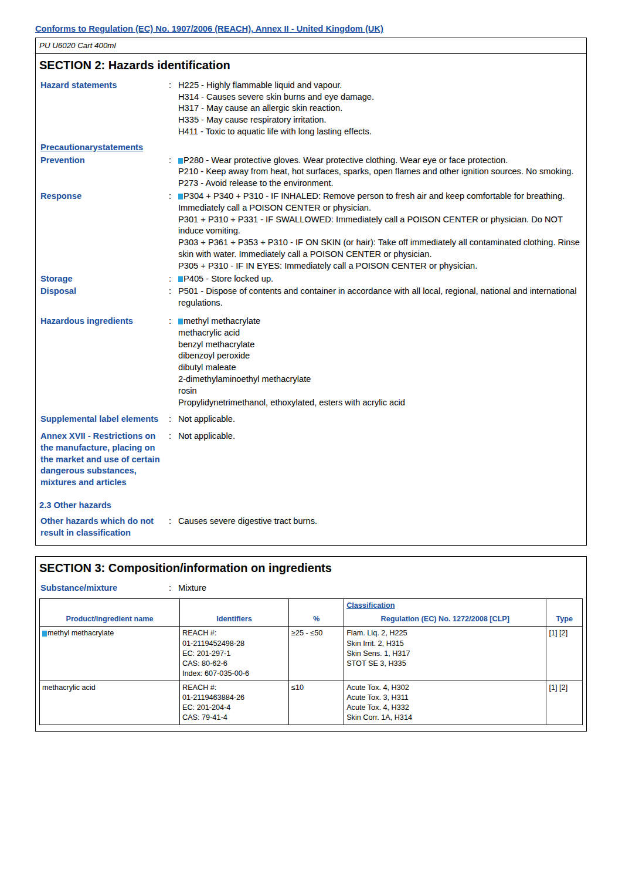Conforms to Regulation (EC) No. 1907/2006 (REACH), Annex II - United Kingdom (UK)
PU U6020 Cart 400ml
SECTION 2: Hazards identification
| Hazard statements | : | H225 - Highly flammable liquid and vapour. H314 - Causes severe skin burns and eye damage. H317 - May cause an allergic skin reaction. H335 - May cause respiratory irritation. H411 - Toxic to aquatic life with long lasting effects. |
| Precautionarystatements |
| Prevention | : | P280 - Wear protective gloves. Wear protective clothing. Wear eye or face protection. P210 - Keep away from heat, hot surfaces, sparks, open flames and other ignition sources. No smoking. P273 - Avoid release to the environment. |
| Response | : | P304 + P340 + P310 - IF INHALED: Remove person to fresh air and keep comfortable for breathing. Immediately call a POISON CENTER or physician. P301 + P310 + P331 - IF SWALLOWED: Immediately call a POISON CENTER or physician. Do NOT induce vomiting. P303 + P361 + P353 + P310 - IF ON SKIN (or hair): Take off immediately all contaminated clothing. Rinse skin with water. Immediately call a POISON CENTER or physician. P305 + P310 - IF IN EYES: Immediately call a POISON CENTER or physician. |
| Storage | : | P405 - Store locked up. |
| Disposal | : | P501 - Dispose of contents and container in accordance with all local, regional, national and international regulations. |
| Hazardous ingredients | : | methyl methacrylate methacrylic acid benzyl methacrylate dibenzoyl peroxide dibutyl maleate 2-dimethylaminoethyl methacrylate rosin Propylidynetrimethanol, ethoxylated, esters with acrylic acid |
| Supplemental label elements | : | Not applicable. |
| Annex XVII - Restrictions on the manufacture, placing on the market and use of certain dangerous substances, mixtures and articles | : | Not applicable. |
2.3 Other hazards
| Other hazards which do not result in classification | : | Causes severe digestive tract burns. |
SECTION 3: Composition/information on ingredients
| Substance/mixture | : | Mixture |
| | | | Classification | |
| Product/ingredient name | Identifiers | % | Regulation (EC) No. 1272/2008 [CLP] | Type |
| methyl methacrylate | REACH #: 01-2119452498-28 EC: 201-297-1 CAS: 80-62-6 Index: 607-035-00-6 | ≥25 - ≤50 | Flam. Liq. 2, H225 Skin Irrit. 2, H315 Skin Sens. 1, H317 STOT SE 3, H335 | [1] [2] |
| methacrylic acid | REACH #: 01-2119463884-26 EC: 201-204-4 CAS: 79-41-4 | ≤10 | Acute Tox. 4, H302 Acute Tox. 3, H311 Acute Tox. 4, H332 Skin Corr. 1A, H314 | [1] [2] |